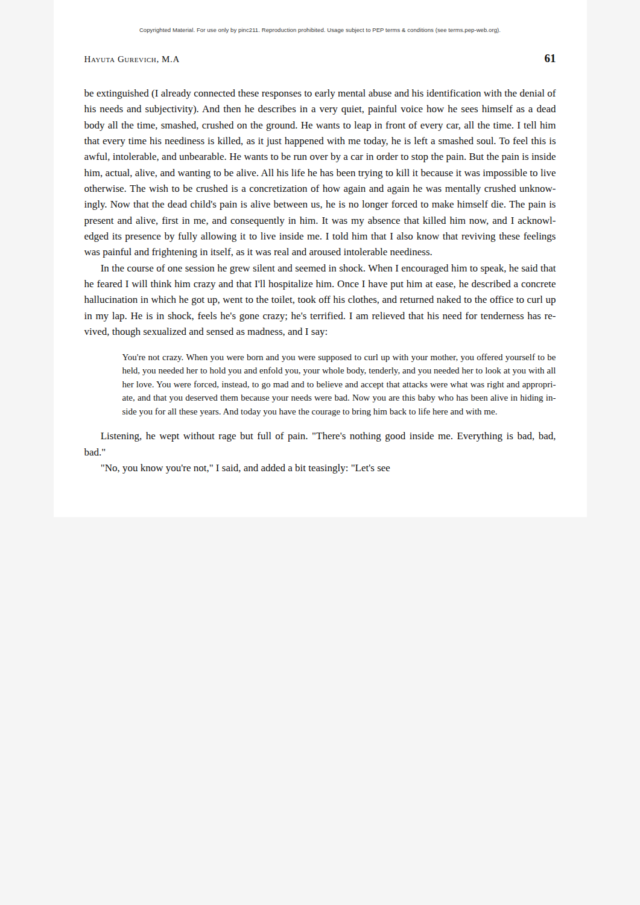Copyrighted Material. For use only by pinc211. Reproduction prohibited. Usage subject to PEP terms & conditions (see terms.pep-web.org).
Hayuta Gurevich, M.A 61
be extinguished (I already connected these responses to early mental abuse and his identification with the denial of his needs and subjectivity). And then he describes in a very quiet, painful voice how he sees himself as a dead body all the time, smashed, crushed on the ground. He wants to leap in front of every car, all the time. I tell him that every time his neediness is killed, as it just happened with me today, he is left a smashed soul. To feel this is awful, intolerable, and unbearable. He wants to be run over by a car in order to stop the pain. But the pain is inside him, actual, alive, and wanting to be alive. All his life he has been trying to kill it because it was impossible to live otherwise. The wish to be crushed is a concretization of how again and again he was mentally crushed unknowingly. Now that the dead child's pain is alive between us, he is no longer forced to make himself die. The pain is present and alive, first in me, and consequently in him. It was my absence that killed him now, and I acknowledged its presence by fully allowing it to live inside me. I told him that I also know that reviving these feelings was painful and frightening in itself, as it was real and aroused intolerable neediness.
In the course of one session he grew silent and seemed in shock. When I encouraged him to speak, he said that he feared I will think him crazy and that I'll hospitalize him. Once I have put him at ease, he described a concrete hallucination in which he got up, went to the toilet, took off his clothes, and returned naked to the office to curl up in my lap. He is in shock, feels he's gone crazy; he's terrified. I am relieved that his need for tenderness has revived, though sexualized and sensed as madness, and I say:
You're not crazy. When you were born and you were supposed to curl up with your mother, you offered yourself to be held, you needed her to hold you and enfold you, your whole body, tenderly, and you needed her to look at you with all her love. You were forced, instead, to go mad and to believe and accept that attacks were what was right and appropriate, and that you deserved them because your needs were bad. Now you are this baby who has been alive in hiding inside you for all these years. And today you have the courage to bring him back to life here and with me.
Listening, he wept without rage but full of pain. "There's nothing good inside me. Everything is bad, bad, bad."
"No, you know you're not," I said, and added a bit teasingly: "Let's see